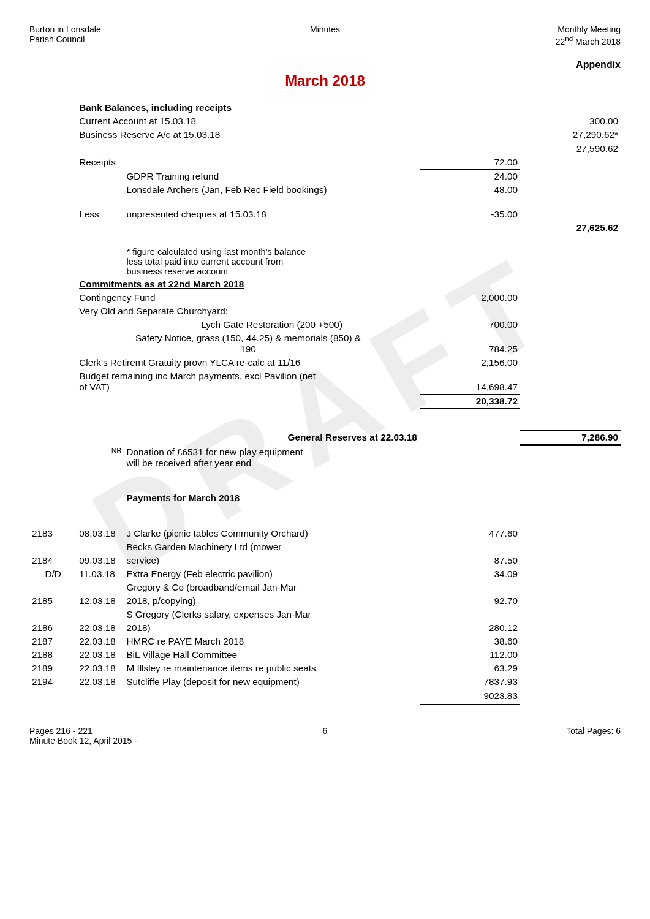DRAFT
| Burton in Lonsdale Parish Council | Minutes | Monthly Meeting 22 nd March 2018 |
Appendix
March 2018
| | Bank Balances, including receipts | |
| | Current Account at 15.03.18 | 300.00 |
| | Business Reserve A/c at 15.03.18 | 27,290.62* |
| | | 27,590.62 |
| | Receipts | | 72.00 | |
| | | GDPR Training refund | 24.00 | |
| | | Lonsdale Archers (Jan, Feb Rec Field bookings) | 48.00 | |
| | Less | unpresented cheques at 15.03.18 | -35.00 | |
| | | 27,625.62 |
| | | * figure calculated using last month's balance less total paid into current account from business reserve account | | |
| | Commitments as at 22nd March 2018 | |
| | Contingency Fund | 2,000.00 | |
| | Very Old and Separate Churchyard: | | |
| | | Lych Gate Restoration (200 +500) | 700.00 | |
| | Safety Notice, grass (150, 44.25) & memorials (850) & 190 | 784.25 | |
| | Clerk's Retiremt Gratuity provn YLCA re-calc at 11/16 | 2,156.00 | |
| | Budget remaining inc March payments, excl Pavilion (net of VAT) | 14,698.47 | |
| | | 20,338.72 | |
| | General Reserves at 22.03.18 | | 7,286.90 |
| | NB | Donation of £6531 for new play equipment will be received after year end | | |
| | | Payments for March 2018 | | |
| 2183 | 08.03.18 | J Clarke (picnic tables Community Orchard) | 477.60 | |
| | | Becks Garden Machinery Ltd (mower | | |
| 2184 | 09.03.18 | service) | 87.50 | |
| D/D | 11.03.18 | Extra Energy (Feb electric pavilion) | 34.09 | |
| | | Gregory & Co (broadband/email Jan-Mar | | |
| 2185 | 12.03.18 | 2018, p/copying) | 92.70 | |
| | | S Gregory (Clerks salary, expenses Jan-Mar | | |
| 2186 | 22.03.18 | 2018) | 280.12 | |
| 2187 | 22.03.18 | HMRC re PAYE March 2018 | 38.60 | |
| 2188 | 22.03.18 | BiL Village Hall Committee | 112.00 | |
| 2189 | 22.03.18 | M Illsley re maintenance items re public seats | 63.29 | |
| 2194 | 22.03.18 | Sutcliffe Play (deposit for new equipment) | 7837.93 | |
| | | | 9023.83 | |
| Pages 216 - 221 Minute Book 12, April 2015 - | 6 | Total Pages: 6 |